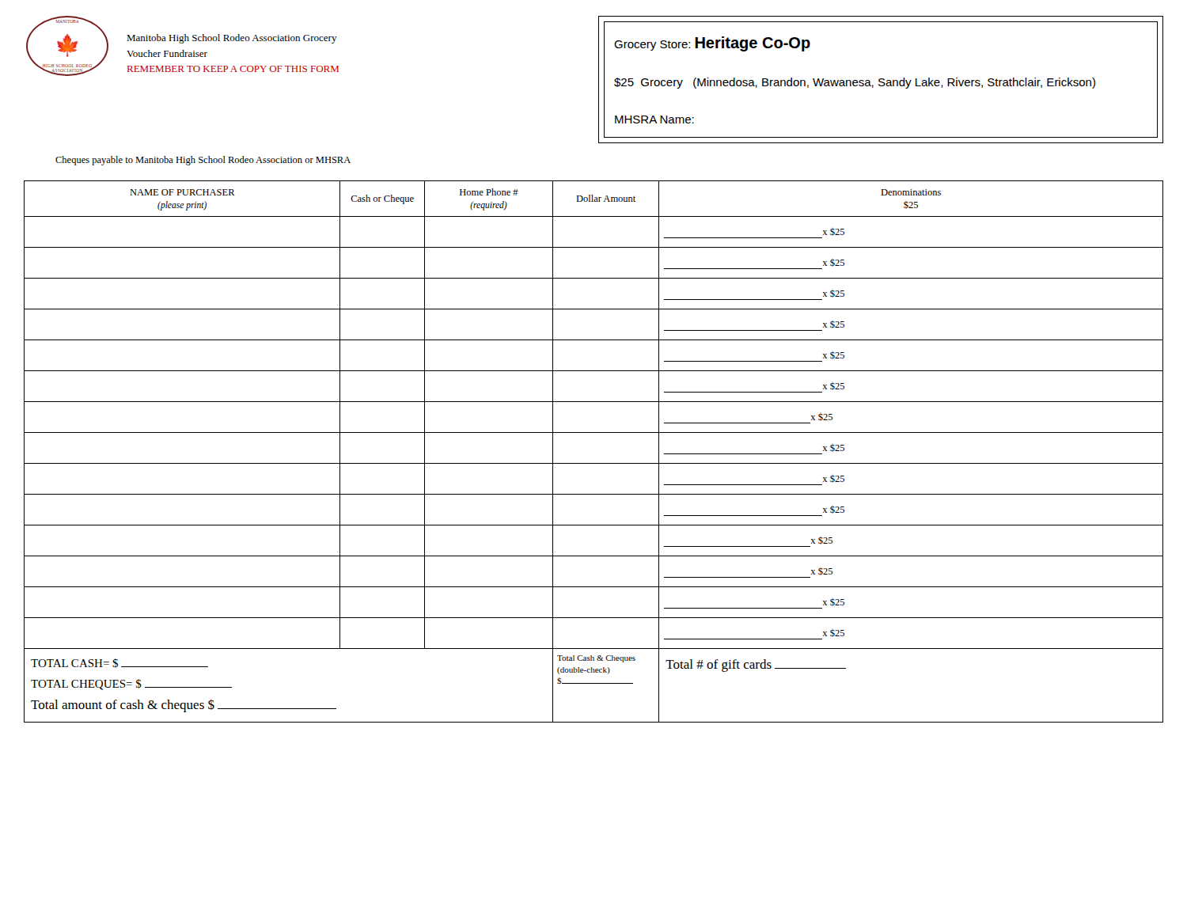MANITOBA
🍁
HIGH SCHOOL RODEO ASSOCIATION
Manitoba High School Rodeo Association Grocery
Voucher Fundraiser
REMEMBER TO KEEP A COPY OF THIS FORM
Grocery Store: Heritage Co-Op
$25 Grocery (Minnedosa, Brandon, Wawanesa, Sandy Lake, Rivers, Strathclair, Erickson)
MHSRA Name:
Cheques payable to Manitoba High School Rodeo Association or MHSRA
| NAME OF PURCHASER (please print) | Cash or Cheque | Home Phone # (required) | Dollar Amount | Denominations $25 |
| --- | --- | --- | --- | --- |
| | | | | x $25 |
| | | | | x $25 |
| | | | | x $25 |
| | | | | x $25 |
| | | | | x $25 |
| | | | | x $25 |
| | | | | x $25 |
| | | | | x $25 |
| | | | | x $25 |
| | | | | x $25 |
| | | | | x $25 |
| | | | | x $25 |
| | | | | x $25 |
| | | | | x $25 |
| TOTAL CASH= $ TOTAL CHEQUES= $ Total amount of cash & cheques $ | Total Cash & Cheques (double-check) $ | Total # of gift cards |